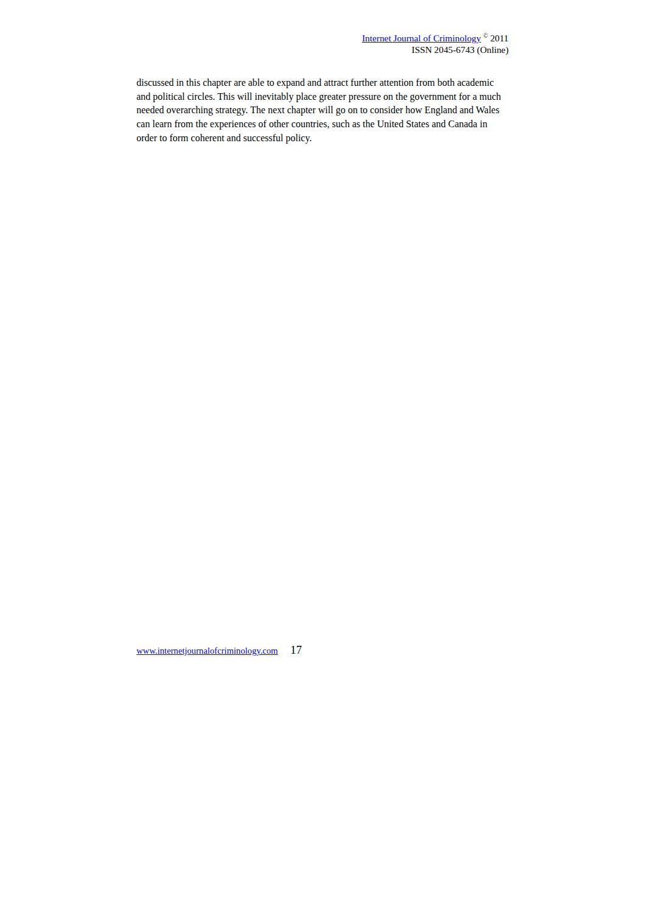Internet Journal of Criminology © 2011
ISSN 2045-6743 (Online)
discussed in this chapter are able to expand and attract further attention from both academic and political circles. This will inevitably place greater pressure on the government for a much needed overarching strategy. The next chapter will go on to consider how England and Wales can learn from the experiences of other countries, such as the United States and Canada in order to form coherent and successful policy.
www.internetjournalofcriminology.com 17